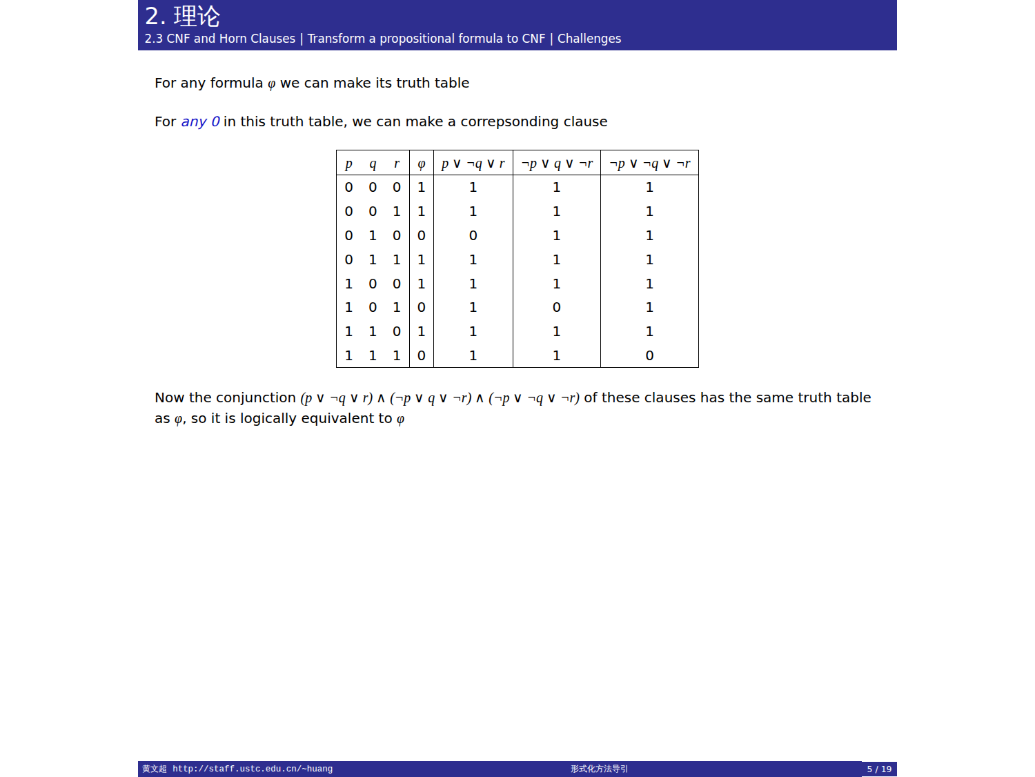2. 理论
2.3 CNF and Horn Clauses|Transform a propositional formula to CNF|Challenges
For any formula φ we can make its truth table
For any 0 in this truth table, we can make a correpsonding clause
| p | q | r | φ | p ∨ ¬q ∨ r | ¬p ∨ q ∨ ¬r | ¬p ∨ ¬q ∨ ¬r |
| --- | --- | --- | --- | --- | --- | --- |
| 0 | 0 | 0 | 1 | 1 | 1 | 1 |
| 0 | 0 | 1 | 1 | 1 | 1 | 1 |
| 0 | 1 | 0 | 0 | 0 | 1 | 1 |
| 0 | 1 | 1 | 1 | 1 | 1 | 1 |
| 1 | 0 | 0 | 1 | 1 | 1 | 1 |
| 1 | 0 | 1 | 0 | 1 | 0 | 1 |
| 1 | 1 | 0 | 1 | 1 | 1 | 1 |
| 1 | 1 | 1 | 0 | 1 | 1 | 0 |
Now the conjunction (p ∨ ¬q ∨ r) ∧ (¬p ∨ q ∨ ¬r) ∧ (¬p ∨ ¬q ∨ ¬r) of these clauses has the same truth table as φ, so it is logically equivalent to φ
黄文超 http://staff.ustc.edu.cn/~huang
形式化方法导引
5 / 19